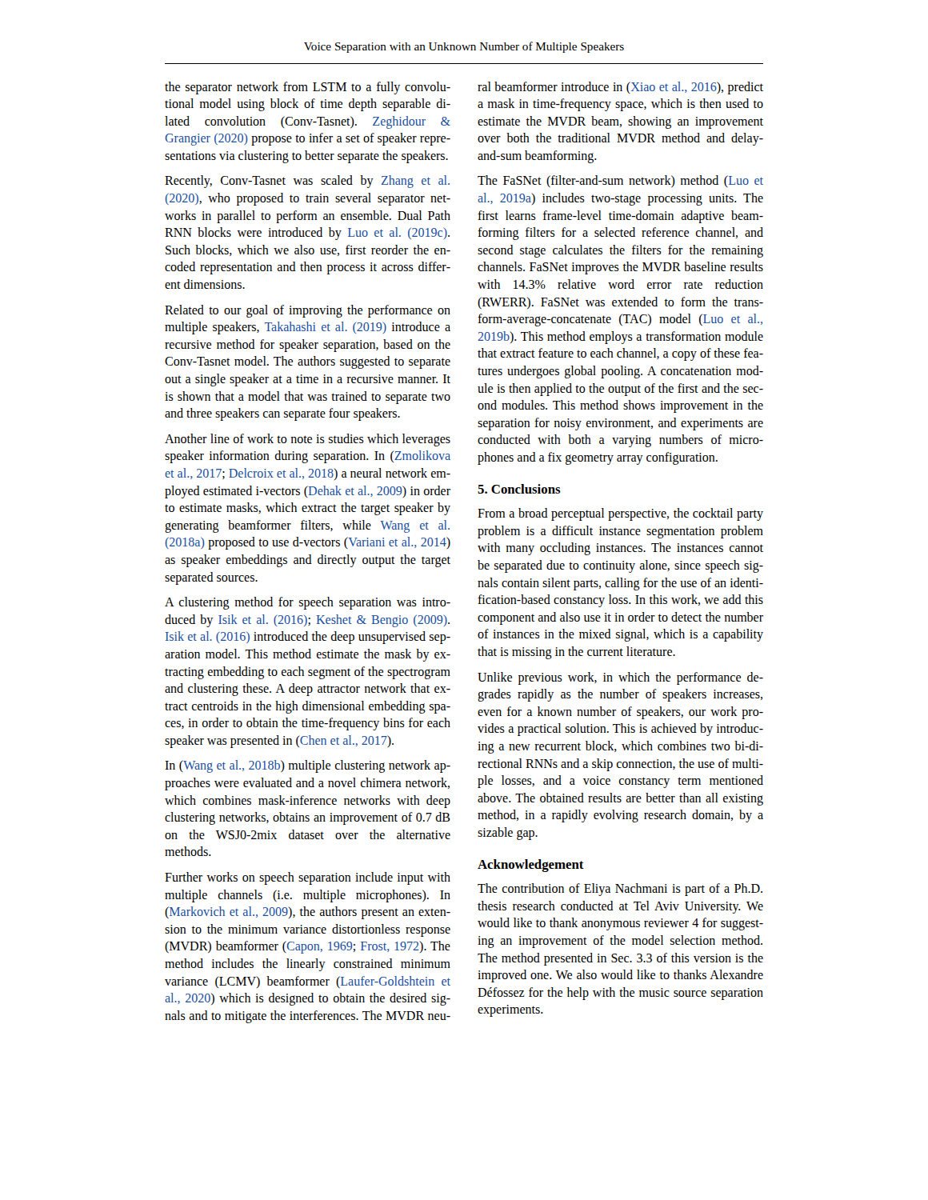Voice Separation with an Unknown Number of Multiple Speakers
the separator network from LSTM to a fully convolutional model using block of time depth separable dilated convolution (Conv-Tasnet). Zeghidour & Grangier (2020) propose to infer a set of speaker representations via clustering to better separate the speakers.
Recently, Conv-Tasnet was scaled by Zhang et al. (2020), who proposed to train several separator networks in parallel to perform an ensemble. Dual Path RNN blocks were introduced by Luo et al. (2019c). Such blocks, which we also use, first reorder the encoded representation and then process it across different dimensions.
Related to our goal of improving the performance on multiple speakers, Takahashi et al. (2019) introduce a recursive method for speaker separation, based on the Conv-Tasnet model. The authors suggested to separate out a single speaker at a time in a recursive manner. It is shown that a model that was trained to separate two and three speakers can separate four speakers.
Another line of work to note is studies which leverages speaker information during separation. In (Zmolikova et al., 2017; Delcroix et al., 2018) a neural network employed estimated i-vectors (Dehak et al., 2009) in order to estimate masks, which extract the target speaker by generating beamformer filters, while Wang et al. (2018a) proposed to use d-vectors (Variani et al., 2014) as speaker embeddings and directly output the target separated sources.
A clustering method for speech separation was introduced by Isik et al. (2016); Keshet & Bengio (2009). Isik et al. (2016) introduced the deep unsupervised separation model. This method estimate the mask by extracting embedding to each segment of the spectrogram and clustering these. A deep attractor network that extract centroids in the high dimensional embedding spaces, in order to obtain the time-frequency bins for each speaker was presented in (Chen et al., 2017).
In (Wang et al., 2018b) multiple clustering network approaches were evaluated and a novel chimera network, which combines mask-inference networks with deep clustering networks, obtains an improvement of 0.7 dB on the WSJ0-2mix dataset over the alternative methods.
Further works on speech separation include input with multiple channels (i.e. multiple microphones). In (Markovich et al., 2009), the authors present an extension to the minimum variance distortionless response (MVDR) beamformer (Capon, 1969; Frost, 1972). The method includes the linearly constrained minimum variance (LCMV) beamformer (Laufer-Goldshtein et al., 2020) which is designed to obtain the desired signals and to mitigate the interferences. The MVDR neural beamformer introduce in (Xiao et al., 2016), predict a mask in time-frequency space, which is then used to estimate the MVDR beam, showing an improvement over both the traditional MVDR method and delay-and-sum beamforming.
The FaSNet (filter-and-sum network) method (Luo et al., 2019a) includes two-stage processing units. The first learns frame-level time-domain adaptive beamforming filters for a selected reference channel, and second stage calculates the filters for the remaining channels. FaSNet improves the MVDR baseline results with 14.3% relative word error rate reduction (RWERR). FaSNet was extended to form the transform-average-concatenate (TAC) model (Luo et al., 2019b). This method employs a transformation module that extract feature to each channel, a copy of these features undergoes global pooling. A concatenation module is then applied to the output of the first and the second modules. This method shows improvement in the separation for noisy environment, and experiments are conducted with both a varying numbers of microphones and a fix geometry array configuration.
5. Conclusions
From a broad perceptual perspective, the cocktail party problem is a difficult instance segmentation problem with many occluding instances. The instances cannot be separated due to continuity alone, since speech signals contain silent parts, calling for the use of an identification-based constancy loss. In this work, we add this component and also use it in order to detect the number of instances in the mixed signal, which is a capability that is missing in the current literature.
Unlike previous work, in which the performance degrades rapidly as the number of speakers increases, even for a known number of speakers, our work provides a practical solution. This is achieved by introducing a new recurrent block, which combines two bi-directional RNNs and a skip connection, the use of multiple losses, and a voice constancy term mentioned above. The obtained results are better than all existing method, in a rapidly evolving research domain, by a sizable gap.
Acknowledgement
The contribution of Eliya Nachmani is part of a Ph.D. thesis research conducted at Tel Aviv University. We would like to thank anonymous reviewer 4 for suggesting an improvement of the model selection method. The method presented in Sec. 3.3 of this version is the improved one. We also would like to thanks Alexandre Défossez for the help with the music source separation experiments.